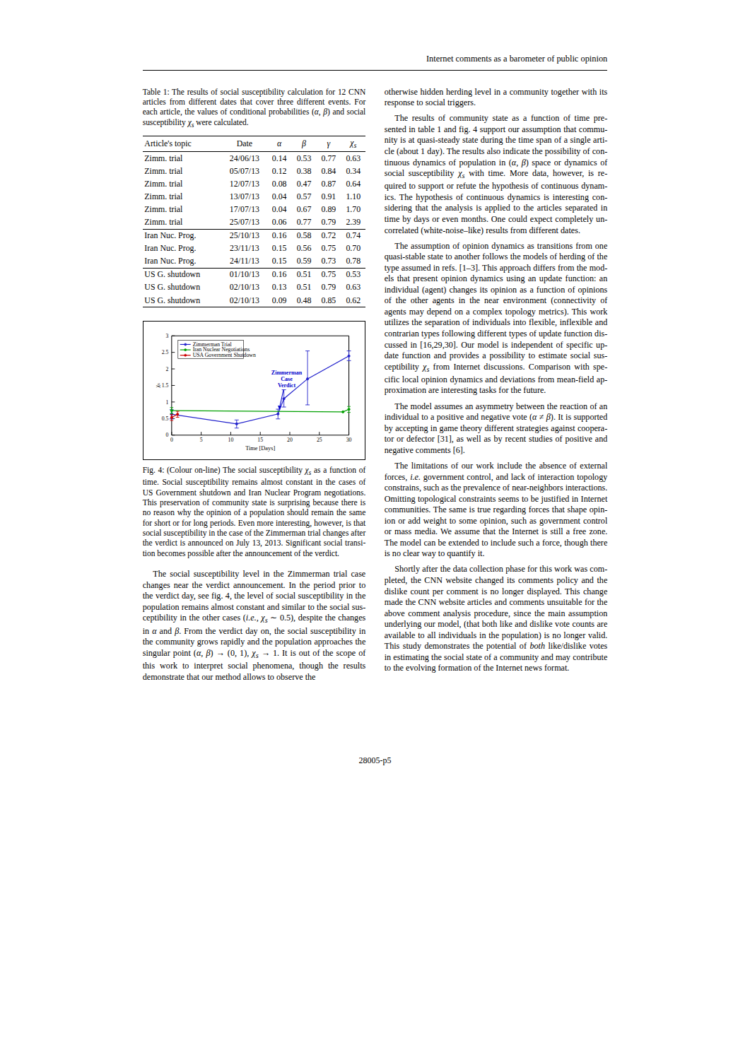Internet comments as a barometer of public opinion
Table 1: The results of social susceptibility calculation for 12 CNN articles from different dates that cover three different events. For each article, the values of conditional probabilities (α, β) and social susceptibility χs were calculated.
| Article's topic | Date | α | β | γ | χ s |
| --- | --- | --- | --- | --- | --- |
| Zimm. trial | 24/06/13 | 0.14 | 0.53 | 0.77 | 0.63 |
| Zimm. trial | 05/07/13 | 0.12 | 0.38 | 0.84 | 0.34 |
| Zimm. trial | 12/07/13 | 0.08 | 0.47 | 0.87 | 0.64 |
| Zimm. trial | 13/07/13 | 0.04 | 0.57 | 0.91 | 1.10 |
| Zimm. trial | 17/07/13 | 0.04 | 0.67 | 0.89 | 1.70 |
| Zimm. trial | 25/07/13 | 0.06 | 0.77 | 0.79 | 2.39 |
| Iran Nuc. Prog. | 25/10/13 | 0.16 | 0.58 | 0.72 | 0.74 |
| Iran Nuc. Prog. | 23/11/13 | 0.15 | 0.56 | 0.75 | 0.70 |
| Iran Nuc. Prog. | 24/11/13 | 0.15 | 0.59 | 0.73 | 0.78 |
| US G. shutdown | 01/10/13 | 0.16 | 0.51 | 0.75 | 0.53 |
| US G. shutdown | 02/10/13 | 0.13 | 0.51 | 0.79 | 0.63 |
| US G. shutdown | 02/10/13 | 0.09 | 0.48 | 0.85 | 0.62 |
0 0.5 1 1.5 2 2.5 3 0 5 10 15 20 25 30 Time [Days] χs Zimmerman Trial Iran Nuclear Negotiations USA Government Shutdown Zimmerman Case Verdict
Fig. 4: (Colour on-line) The social susceptibility χs as a function of time. Social susceptibility remains almost constant in the cases of US Government shutdown and Iran Nuclear Program negotiations. This preservation of community state is surprising because there is no reason why the opinion of a population should remain the same for short or for long periods. Even more interesting, however, is that social susceptibility in the case of the Zimmerman trial changes after the verdict is announced on July 13, 2013. Significant social transition becomes possible after the announcement of the verdict.
The social susceptibility level in the Zimmerman trial case changes near the verdict announcement. In the period prior to the verdict day, see fig. 4, the level of social susceptibility in the population remains almost constant and similar to the social susceptibility in the other cases (i.e., χs ∼ 0.5), despite the changes in α and β. From the verdict day on, the social susceptibility in the community grows rapidly and the population approaches the singular point (α, β) → (0, 1), χs → 1. It is out of the scope of this work to interpret social phenomena, though the results demonstrate that our method allows to observe the
otherwise hidden herding level in a community together with its response to social triggers.
The results of community state as a function of time presented in table 1 and fig. 4 support our assumption that community is at quasi-steady state during the time span of a single article (about 1 day). The results also indicate the possibility of continuous dynamics of population in (α, β) space or dynamics of social susceptibility χs with time. More data, however, is required to support or refute the hypothesis of continuous dynamics. The hypothesis of continuous dynamics is interesting considering that the analysis is applied to the articles separated in time by days or even months. One could expect completely uncorrelated (white-noise–like) results from different dates.
The assumption of opinion dynamics as transitions from one quasi-stable state to another follows the models of herding of the type assumed in refs. [1–3]. This approach differs from the models that present opinion dynamics using an update function: an individual (agent) changes its opinion as a function of opinions of the other agents in the near environment (connectivity of agents may depend on a complex topology metrics). This work utilizes the separation of individuals into flexible, inflexible and contrarian types following different types of update function discussed in [16,29,30]. Our model is independent of specific update function and provides a possibility to estimate social susceptibility χs from Internet discussions. Comparison with specific local opinion dynamics and deviations from mean-field approximation are interesting tasks for the future.
The model assumes an asymmetry between the reaction of an individual to a positive and negative vote (α ≠ β). It is supported by accepting in game theory different strategies against cooperator or defector [31], as well as by recent studies of positive and negative comments [6].
The limitations of our work include the absence of external forces, i.e. government control, and lack of interaction topology constrains, such as the prevalence of near-neighbors interactions. Omitting topological constraints seems to be justified in Internet communities. The same is true regarding forces that shape opinion or add weight to some opinion, such as government control or mass media. We assume that the Internet is still a free zone. The model can be extended to include such a force, though there is no clear way to quantify it.
Shortly after the data collection phase for this work was completed, the CNN website changed its comments policy and the dislike count per comment is no longer displayed. This change made the CNN website articles and comments unsuitable for the above comment analysis procedure, since the main assumption underlying our model, (that both like and dislike vote counts are available to all individuals in the population) is no longer valid. This study demonstrates the potential of both like/dislike votes in estimating the social state of a community and may contribute to the evolving formation of the Internet news format.
28005-p5